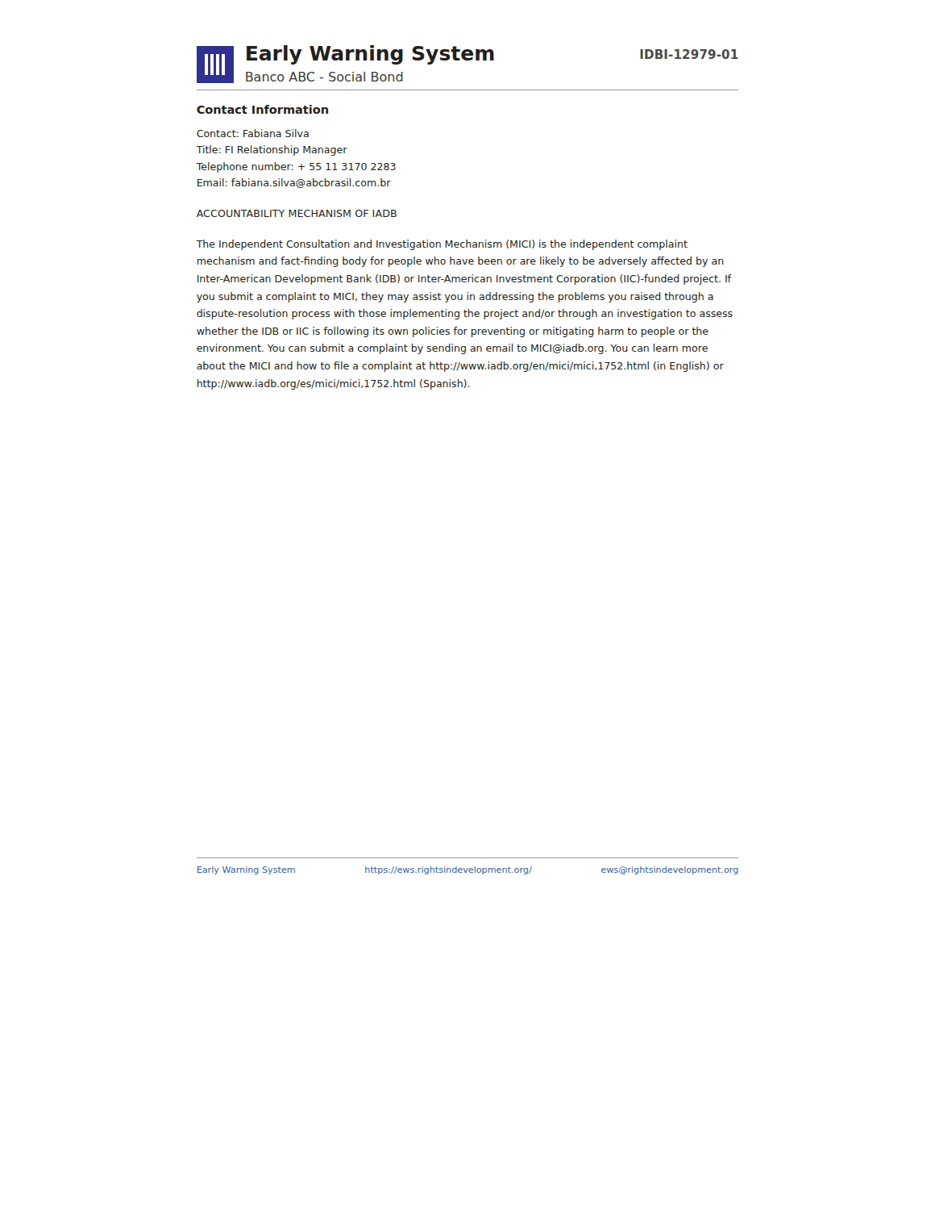Early Warning System
Banco ABC - Social Bond
IDBI-12979-01
Contact Information
Contact: Fabiana Silva
Title: FI Relationship Manager
Telephone number: + 55 11 3170 2283
Email: fabiana.silva@abcbrasil.com.br
ACCOUNTABILITY MECHANISM OF IADB
The Independent Consultation and Investigation Mechanism (MICI) is the independent complaint mechanism and fact-finding body for people who have been or are likely to be adversely affected by an Inter-American Development Bank (IDB) or Inter-American Investment Corporation (IIC)-funded project. If you submit a complaint to MICI, they may assist you in addressing the problems you raised through a dispute-resolution process with those implementing the project and/or through an investigation to assess whether the IDB or IIC is following its own policies for preventing or mitigating harm to people or the environment. You can submit a complaint by sending an email to MICI@iadb.org. You can learn more about the MICI and how to file a complaint at http://www.iadb.org/en/mici/mici,1752.html (in English) or http://www.iadb.org/es/mici/mici,1752.html (Spanish).
Early Warning System
https://ews.rightsindevelopment.org/
ews@rightsindevelopment.org